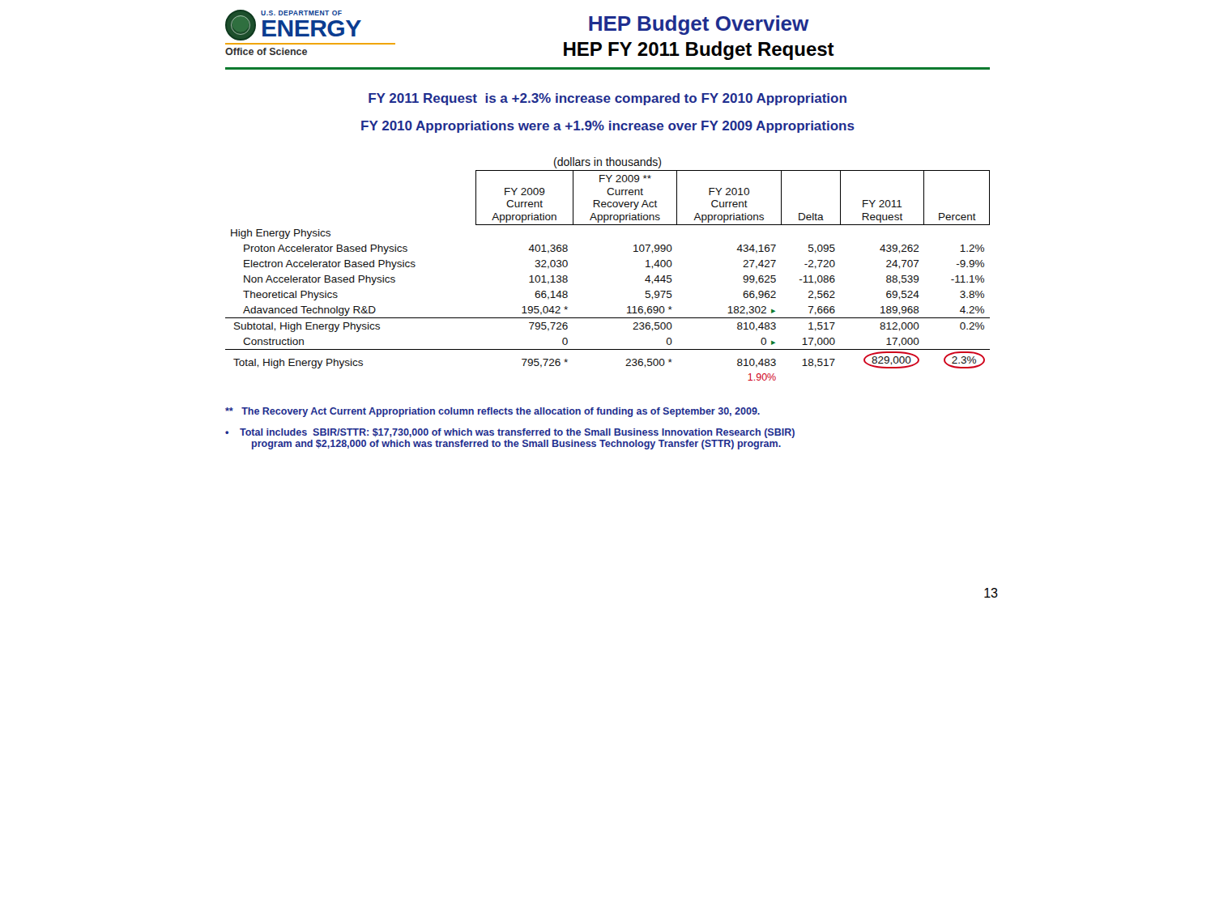U.S. DEPARTMENT OF
ENERGY
Office of Science
HEP Budget Overview
HEP FY 2011 Budget Request
FY 2011 Request is a +2.3% increase compared to FY 2010 Appropriation
FY 2010 Appropriations were a +1.9% increase over FY 2009 Appropriations
(dollars in thousands)
| | FY 2009 Current Appropriation | FY 2009 ** Current Recovery Act Appropriations | FY 2010 Current Appropriations | Delta | FY 2011 Request | Percent |
| --- | --- | --- | --- | --- | --- | --- |
| High Energy Physics | | | | | | |
| Proton Accelerator Based Physics | 401,368 | 107,990 | 434,167 | 5,095 | 439,262 | 1.2% |
| Electron Accelerator Based Physics | 32,030 | 1,400 | 27,427 | -2,720 | 24,707 | -9.9% |
| Non Accelerator Based Physics | 101,138 | 4,445 | 99,625 | -11,086 | 88,539 | -11.1% |
| Theoretical Physics | 66,148 | 5,975 | 66,962 | 2,562 | 69,524 | 3.8% |
| Adavanced Technolgy R&D | 195,042 * | 116,690 * | 182,302 ▸ | 7,666 | 189,968 | 4.2% |
| Subtotal, High Energy Physics | 795,726 | 236,500 | 810,483 | 1,517 | 812,000 | 0.2% |
| Construction | 0 | 0 | 0 ▸ | 17,000 | 17,000 | |
| Total, High Energy Physics | 795,726 * | 236,500 * | 810,483 | 18,517 | 829,000 | 2.3% |
| | | | 1.90% | | | |
** The Recovery Act Current Appropriation column reflects the allocation of funding as of September 30, 2009.
Total includes SBIR/STTR: $17,730,000 of which was transferred to the Small Business Innovation Research (SBIR) program and $2,128,000 of which was transferred to the Small Business Technology Transfer (STTR) program.
13